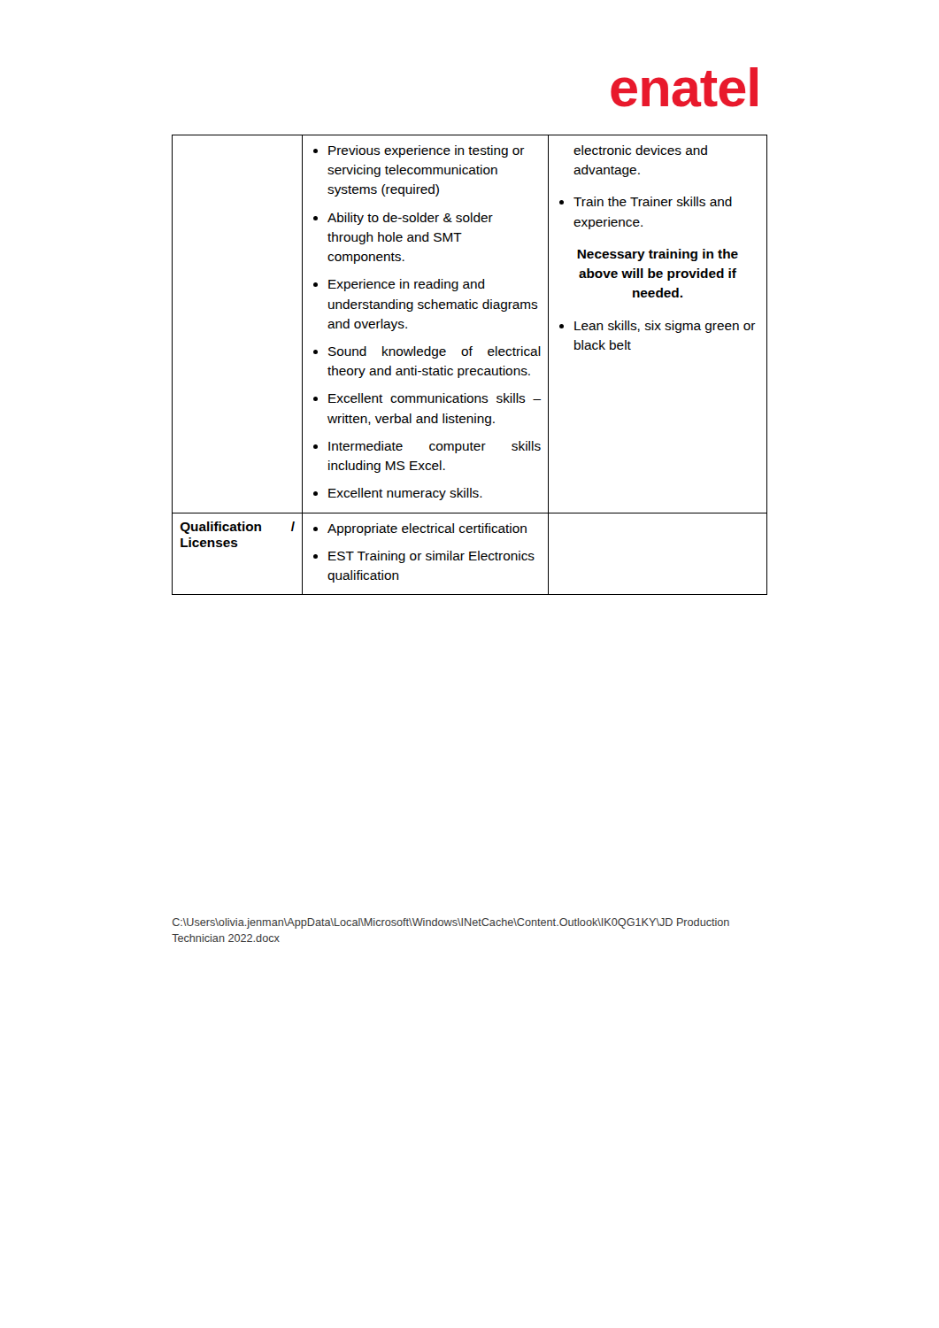enatel
| | Previous experience in testing or servicing telecommunication systems (required) Ability to de-solder & solder through hole and SMT components. Experience in reading and understanding schematic diagrams and overlays. Sound knowledge of electrical theory and anti-static precautions. Excellent communications skills – written, verbal and listening. Intermediate computer skills including MS Excel. Excellent numeracy skills. | electronic devices and advantage. Train the Trainer skills and experience. Necessary training in the above will be provided if needed. Lean skills, six sigma green or black belt |
| Qualification / Licenses | Appropriate electrical certification EST Training or similar Electronics qualification | |
C:\Users\olivia.jenman\AppData\Local\Microsoft\Windows\INetCache\Content.Outlook\IK0QG1KY\JD Production Technician 2022.docx